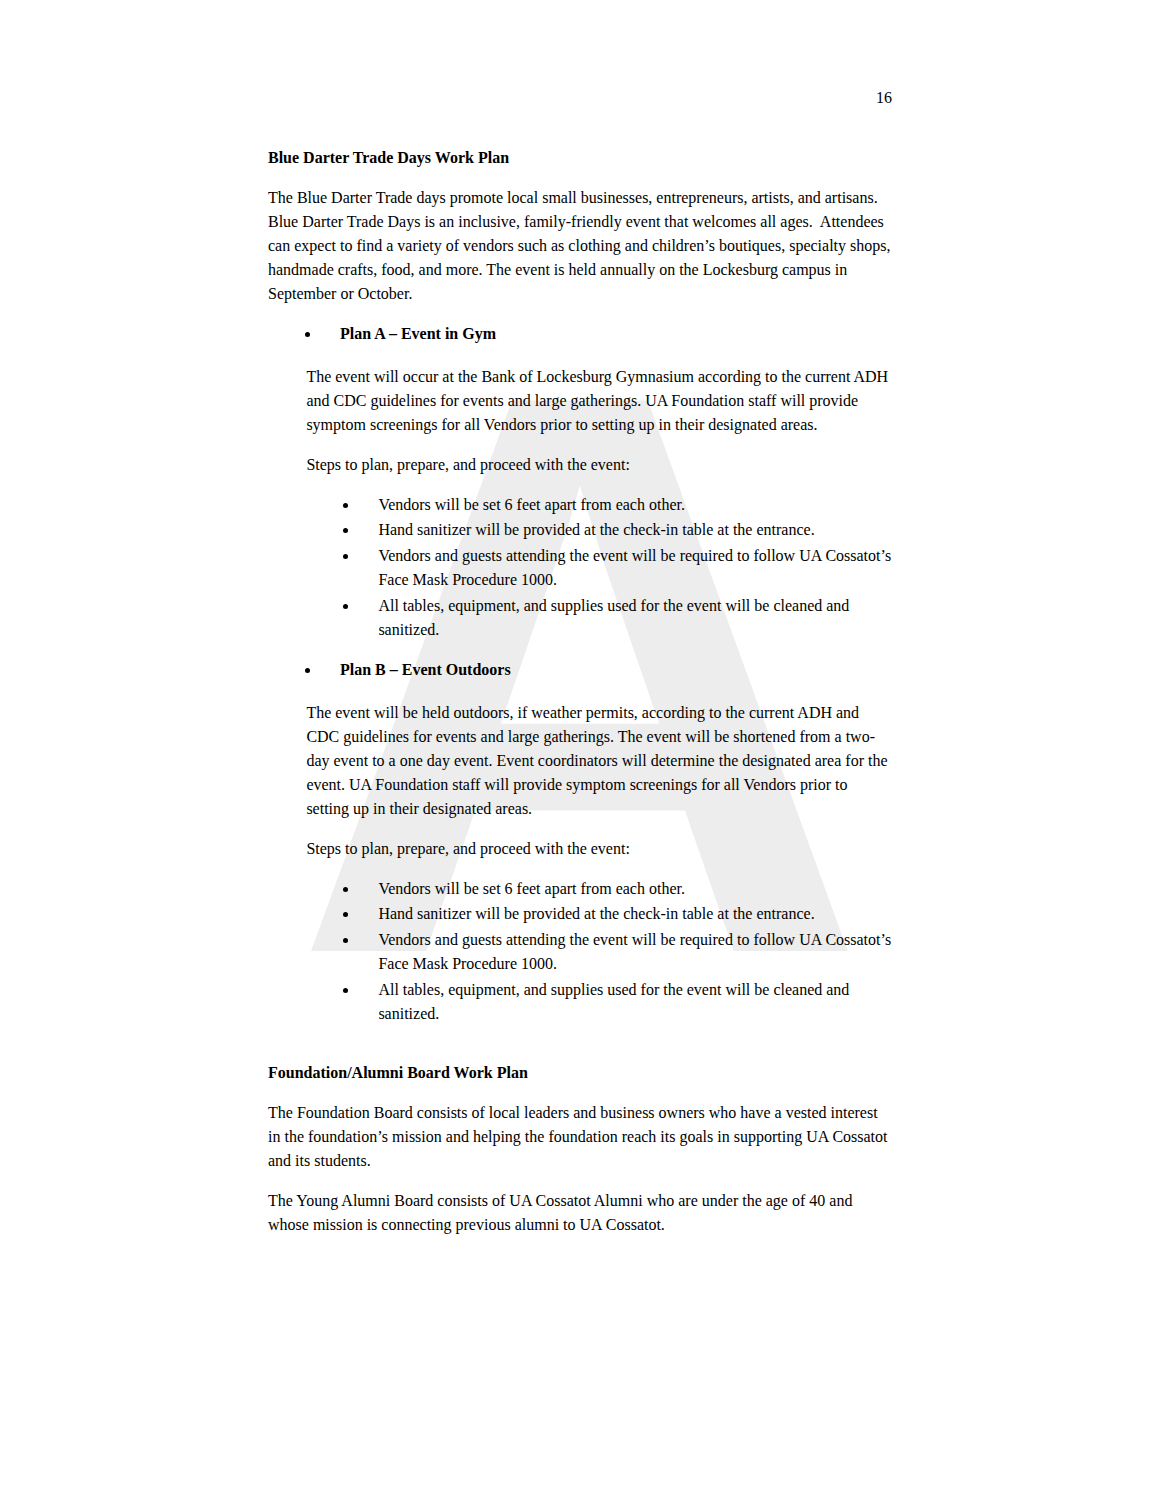A
16
Blue Darter Trade Days Work Plan
The Blue Darter Trade days promote local small businesses, entrepreneurs, artists, and artisans. Blue Darter Trade Days is an inclusive, family-friendly event that welcomes all ages. Attendees can expect to find a variety of vendors such as clothing and children’s boutiques, specialty shops, handmade crafts, food, and more. The event is held annually on the Lockesburg campus in September or October.
Plan A – Event in Gym
The event will occur at the Bank of Lockesburg Gymnasium according to the current ADH and CDC guidelines for events and large gatherings. UA Foundation staff will provide symptom screenings for all Vendors prior to setting up in their designated areas.
Steps to plan, prepare, and proceed with the event:
Vendors will be set 6 feet apart from each other.
Hand sanitizer will be provided at the check-in table at the entrance.
Vendors and guests attending the event will be required to follow UA Cossatot’s Face Mask Procedure 1000.
All tables, equipment, and supplies used for the event will be cleaned and sanitized.
Plan B – Event Outdoors
The event will be held outdoors, if weather permits, according to the current ADH and CDC guidelines for events and large gatherings. The event will be shortened from a two-day event to a one day event. Event coordinators will determine the designated area for the event. UA Foundation staff will provide symptom screenings for all Vendors prior to setting up in their designated areas.
Steps to plan, prepare, and proceed with the event:
Vendors will be set 6 feet apart from each other.
Hand sanitizer will be provided at the check-in table at the entrance.
Vendors and guests attending the event will be required to follow UA Cossatot’s Face Mask Procedure 1000.
All tables, equipment, and supplies used for the event will be cleaned and sanitized.
Foundation/Alumni Board Work Plan
The Foundation Board consists of local leaders and business owners who have a vested interest in the foundation’s mission and helping the foundation reach its goals in supporting UA Cossatot and its students.
The Young Alumni Board consists of UA Cossatot Alumni who are under the age of 40 and whose mission is connecting previous alumni to UA Cossatot.